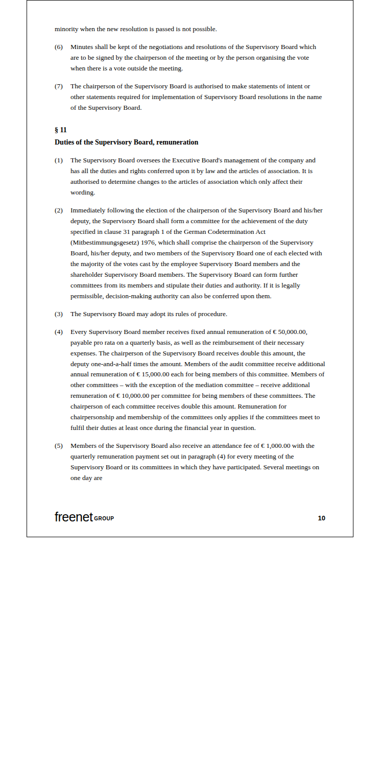minority when the new resolution is passed is not possible.
(6) Minutes shall be kept of the negotiations and resolutions of the Supervisory Board which are to be signed by the chairperson of the meeting or by the person organising the vote when there is a vote outside the meeting.
(7) The chairperson of the Supervisory Board is authorised to make statements of intent or other statements required for implementation of Supervisory Board resolutions in the name of the Supervisory Board.
§ 11
Duties of the Supervisory Board, remuneration
(1) The Supervisory Board oversees the Executive Board's management of the company and has all the duties and rights conferred upon it by law and the articles of association. It is authorised to determine changes to the articles of association which only affect their wording.
(2) Immediately following the election of the chairperson of the Supervisory Board and his/her deputy, the Supervisory Board shall form a committee for the achievement of the duty specified in clause 31 paragraph 1 of the German Codetermination Act (Mitbestimmungsgesetz) 1976, which shall comprise the chairperson of the Supervisory Board, his/her deputy, and two members of the Supervisory Board one of each elected with the majority of the votes cast by the employee Supervisory Board members and the shareholder Supervisory Board members. The Supervisory Board can form further committees from its members and stipulate their duties and authority. If it is legally permissible, decision-making authority can also be conferred upon them.
(3) The Supervisory Board may adopt its rules of procedure.
(4) Every Supervisory Board member receives fixed annual remuneration of € 50,000.00, payable pro rata on a quarterly basis, as well as the reimbursement of their necessary expenses. The chairperson of the Supervisory Board receives double this amount, the deputy one-and-a-half times the amount. Members of the audit committee receive additional annual remuneration of € 15,000.00 each for being members of this committee. Members of other committees – with the exception of the mediation committee – receive additional remuneration of € 10,000.00 per committee for being members of these committees. The chairperson of each committee receives double this amount. Remuneration for chairpersonship and membership of the committees only applies if the committees meet to fulfil their duties at least once during the financial year in question.
(5) Members of the Supervisory Board also receive an attendance fee of € 1,000.00 with the quarterly remuneration payment set out in paragraph (4) for every meeting of the Supervisory Board or its committees in which they have participated. Several meetings on one day are
freenet GROUP
10